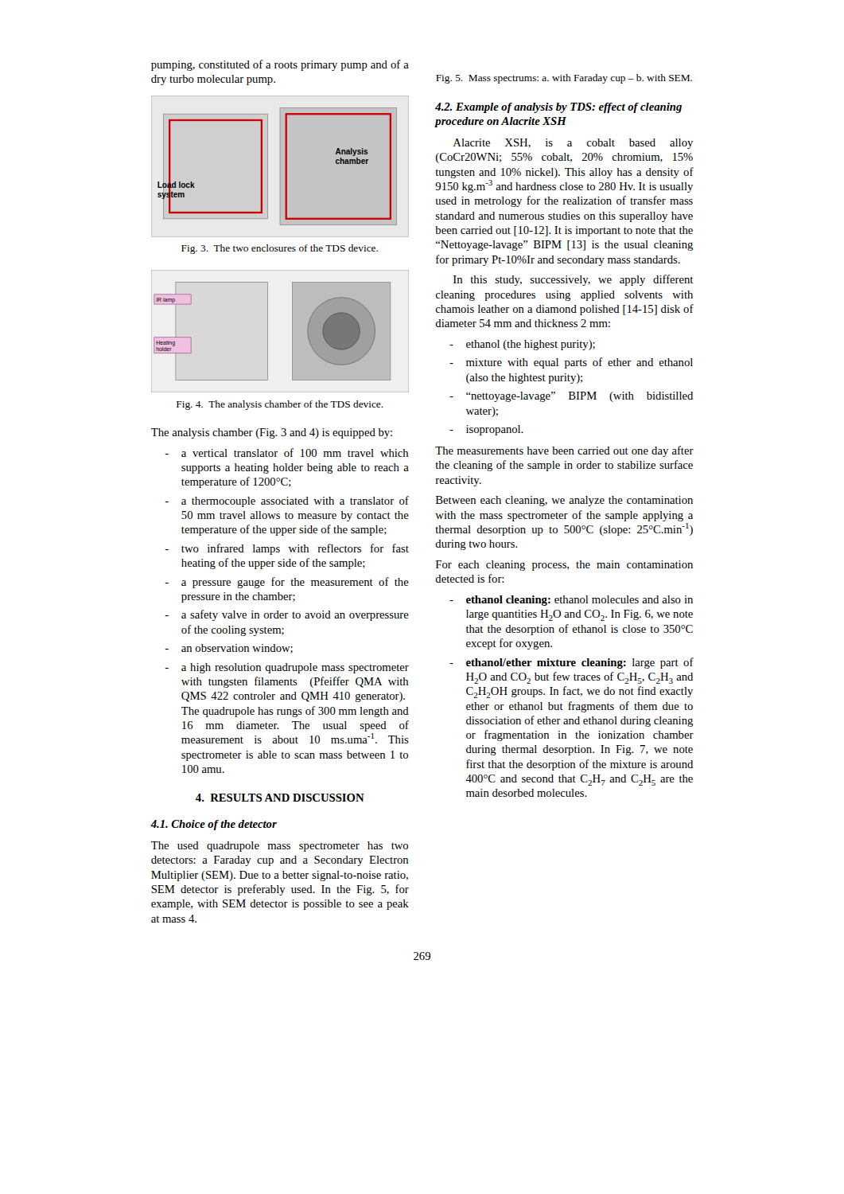pumping, constituted of a roots primary pump and of a dry turbo molecular pump.
Fig. 3. The two enclosures of the TDS device.
Fig. 4. The analysis chamber of the TDS device.
The analysis chamber (Fig. 3 and 4) is equipped by:
a vertical translator of 100 mm travel which supports a heating holder being able to reach a temperature of 1200°C;
a thermocouple associated with a translator of 50 mm travel allows to measure by contact the temperature of the upper side of the sample;
two infrared lamps with reflectors for fast heating of the upper side of the sample;
a pressure gauge for the measurement of the pressure in the chamber;
a safety valve in order to avoid an overpressure of the cooling system;
an observation window;
a high resolution quadrupole mass spectrometer with tungsten filaments (Pfeiffer QMA with QMS 422 controler and QMH 410 generator). The quadrupole has rungs of 300 mm length and 16 mm diameter. The usual speed of measurement is about 10 ms.uma-1. This spectrometer is able to scan mass between 1 to 100 amu.
4. Results and discussion
4.1. Choice of the detector
The used quadrupole mass spectrometer has two detectors: a Faraday cup and a Secondary Electron Multiplier (SEM). Due to a better signal-to-noise ratio, SEM detector is preferably used. In the Fig. 5, for example, with SEM detector is possible to see a peak at mass 4.
a. b.
Fig. 5. Mass spectrums: a. with Faraday cup – b. with SEM.
4.2. Example of analysis by TDS: effect of cleaning procedure on Alacrite XSH
Alacrite XSH, is a cobalt based alloy (CoCr20WNi; 55% cobalt, 20% chromium, 15% tungsten and 10% nickel). This alloy has a density of 9150 kg.m-3 and hardness close to 280 Hv. It is usually used in metrology for the realization of transfer mass standard and numerous studies on this superalloy have been carried out [10-12]. It is important to note that the “Nettoyage-lavage” BIPM [13] is the usual cleaning for primary Pt-10%Ir and secondary mass standards.
In this study, successively, we apply different cleaning procedures using applied solvents with chamois leather on a diamond polished [14-15] disk of diameter 54 mm and thickness 2 mm:
ethanol (the highest purity);
mixture with equal parts of ether and ethanol (also the hightest purity);
“nettoyage-lavage” BIPM (with bidistilled water);
isopropanol.
The measurements have been carried out one day after the cleaning of the sample in order to stabilize surface reactivity.
Between each cleaning, we analyze the contamination with the mass spectrometer of the sample applying a thermal desorption up to 500°C (slope: 25°C.min-1) during two hours.
For each cleaning process, the main contamination detected is for:
ethanol cleaning: ethanol molecules and also in large quantities H2O and CO2. In Fig. 6, we note that the desorption of ethanol is close to 350°C except for oxygen.
ethanol/ether mixture cleaning: large part of H2O and CO2 but few traces of C2H5, C2H3 and C2H2OH groups. In fact, we do not find exactly ether or ethanol but fragments of them due to dissociation of ether and ethanol during cleaning or fragmentation in the ionization chamber during thermal desorption. In Fig. 7, we note first that the desorption of the mixture is around 400°C and second that C2H7 and C2H5 are the main desorbed molecules.
269